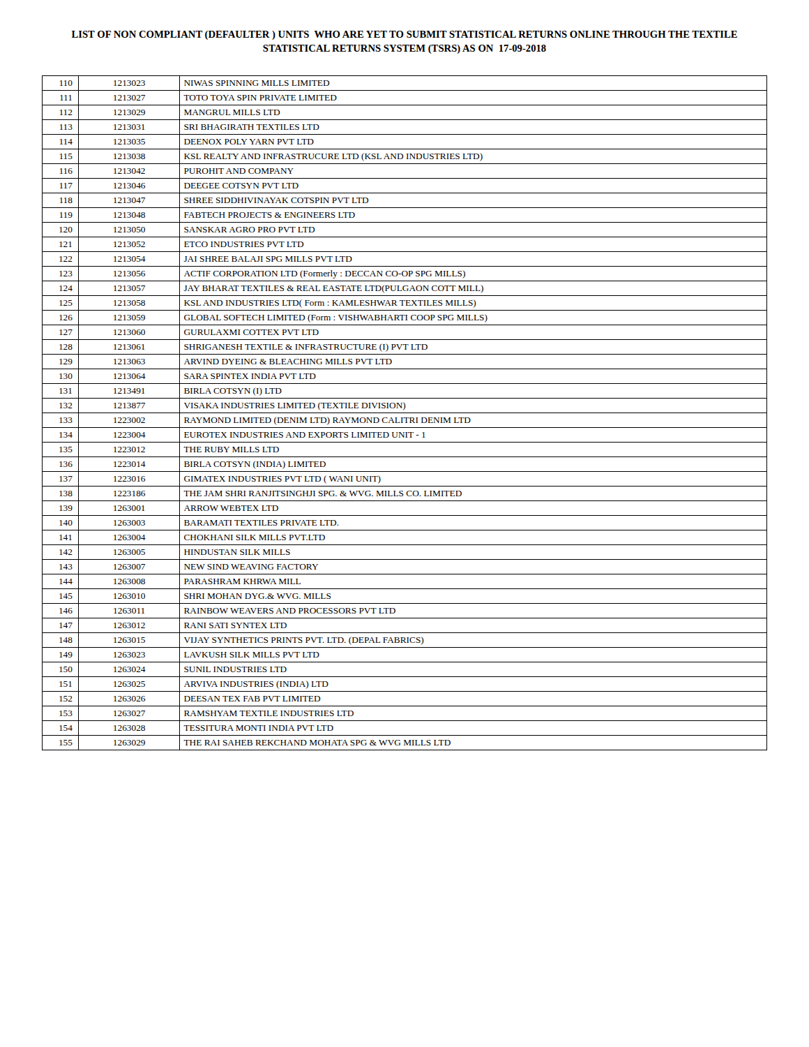LIST OF NON COMPLIANT (DEFAULTER ) UNITS WHO ARE YET TO SUBMIT STATISTICAL RETURNS ONLINE THROUGH THE TEXTILE
STATISTICAL RETURNS SYSTEM (TSRS) AS ON 17-09-2018
| 110 | 1213023 | NIWAS SPINNING MILLS LIMITED |
| 111 | 1213027 | TOTO TOYA SPIN PRIVATE LIMITED |
| 112 | 1213029 | MANGRUL MILLS LTD |
| 113 | 1213031 | SRI BHAGIRATH TEXTILES LTD |
| 114 | 1213035 | DEENOX POLY YARN PVT LTD |
| 115 | 1213038 | KSL REALTY AND INFRASTRUCURE LTD (KSL AND INDUSTRIES LTD) |
| 116 | 1213042 | PUROHIT AND COMPANY |
| 117 | 1213046 | DEEGEE COTSYN PVT LTD |
| 118 | 1213047 | SHREE SIDDHIVINAYAK COTSPIN PVT LTD |
| 119 | 1213048 | FABTECH PROJECTS & ENGINEERS LTD |
| 120 | 1213050 | SANSKAR AGRO PRO PVT LTD |
| 121 | 1213052 | ETCO INDUSTRIES PVT LTD |
| 122 | 1213054 | JAI SHREE BALAJI SPG MILLS PVT LTD |
| 123 | 1213056 | ACTIF CORPORATION LTD (Formerly : DECCAN CO-OP SPG MILLS) |
| 124 | 1213057 | JAY BHARAT TEXTILES & REAL EASTATE LTD(PULGAON COTT MILL) |
| 125 | 1213058 | KSL AND INDUSTRIES LTD( Form : KAMLESHWAR TEXTILES MILLS) |
| 126 | 1213059 | GLOBAL SOFTECH LIMITED (Form : VISHWABHARTI COOP SPG MILLS) |
| 127 | 1213060 | GURULAXMI COTTEX PVT LTD |
| 128 | 1213061 | SHRIGANESH TEXTILE & INFRASTRUCTURE (I) PVT LTD |
| 129 | 1213063 | ARVIND DYEING & BLEACHING MILLS PVT LTD |
| 130 | 1213064 | SARA SPINTEX INDIA PVT LTD |
| 131 | 1213491 | BIRLA COTSYN (I) LTD |
| 132 | 1213877 | VISAKA INDUSTRIES LIMITED (TEXTILE DIVISION) |
| 133 | 1223002 | RAYMOND LIMITED (DENIM LTD) RAYMOND CALITRI DENIM LTD |
| 134 | 1223004 | EUROTEX INDUSTRIES AND EXPORTS LIMITED UNIT - 1 |
| 135 | 1223012 | THE RUBY MILLS LTD |
| 136 | 1223014 | BIRLA COTSYN (INDIA) LIMITED |
| 137 | 1223016 | GIMATEX INDUSTRIES PVT LTD ( WANI UNIT) |
| 138 | 1223186 | THE JAM SHRI RANJITSINGHJI SPG. & WVG. MILLS CO. LIMITED |
| 139 | 1263001 | ARROW WEBTEX LTD |
| 140 | 1263003 | BARAMATI TEXTILES PRIVATE LTD. |
| 141 | 1263004 | CHOKHANI SILK MILLS PVT.LTD |
| 142 | 1263005 | HINDUSTAN SILK MILLS |
| 143 | 1263007 | NEW SIND WEAVING FACTORY |
| 144 | 1263008 | PARASHRAM KHRWA MILL |
| 145 | 1263010 | SHRI MOHAN DYG.& WVG. MILLS |
| 146 | 1263011 | RAINBOW WEAVERS AND PROCESSORS PVT LTD |
| 147 | 1263012 | RANI SATI SYNTEX LTD |
| 148 | 1263015 | VIJAY SYNTHETICS PRINTS PVT. LTD. (DEPAL FABRICS) |
| 149 | 1263023 | LAVKUSH SILK MILLS PVT LTD |
| 150 | 1263024 | SUNIL INDUSTRIES LTD |
| 151 | 1263025 | ARVIVA INDUSTRIES (INDIA) LTD |
| 152 | 1263026 | DEESAN TEX FAB PVT LIMITED |
| 153 | 1263027 | RAMSHYAM TEXTILE INDUSTRIES LTD |
| 154 | 1263028 | TESSITURA MONTI INDIA PVT LTD |
| 155 | 1263029 | THE RAI SAHEB REKCHAND MOHATA SPG & WVG MILLS LTD |